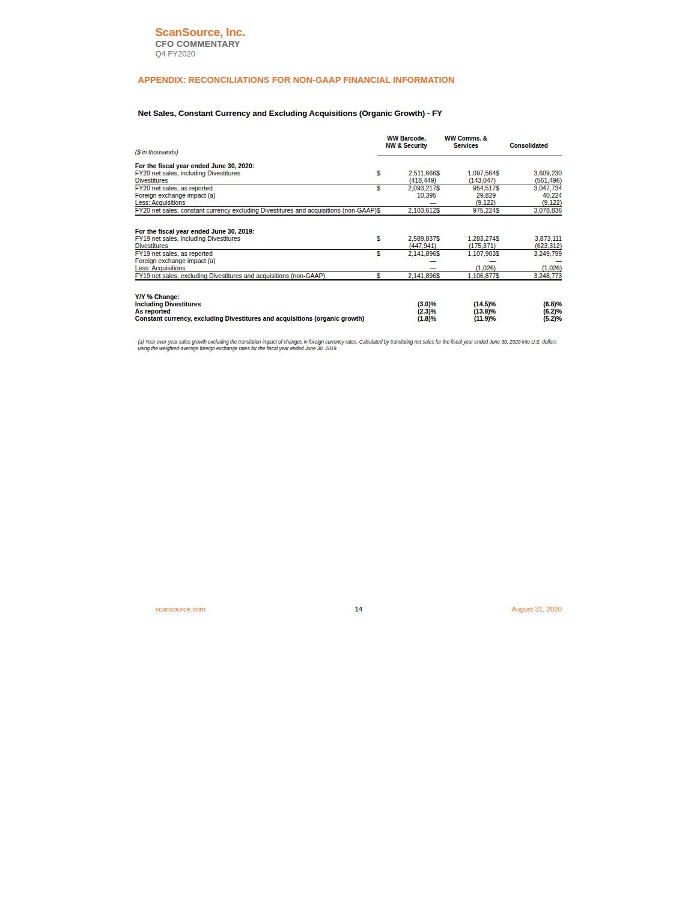ScanSource, Inc.
CFO COMMENTARY
Q4 FY2020
APPENDIX: RECONCILIATIONS FOR NON-GAAP FINANCIAL INFORMATION
Net Sales, Constant Currency and Excluding Acquisitions (Organic Growth) - FY
| | WW Barcode, NW & Security | WW Comms. & Services | Consolidated |
| ($ in thousands) | | | |
| For the fiscal year ended June 30, 2020: | |
| FY20 net sales, including Divestitures | $ | 2,511,666 | $ | 1,097,564 | $ | 3,609,230 |
| Divestitures | | (418,449) | | (143,047) | | (561,496) |
| FY20 net sales, as reported | $ | 2,093,217 | $ | 954,517 | $ | 3,047,734 |
| Foreign exchange impact (a) | | 10,395 | | 29,829 | | 40,224 |
| Less: Acquisitions | | — | | (9,122) | | (9,122) |
| FY20 net sales, constant currency excluding Divestitures and acquisitions (non-GAAP) | $ | 2,103,612 | $ | 975,224 | $ | 3,078,836 |
| For the fiscal year ended June 30, 2019: | |
| FY19 net sales, including Divestitures | $ | 2,589,837 | $ | 1,283,274 | $ | 3,873,111 |
| Divestitures | | (447,941) | | (175,371) | | (623,312) |
| FY19 net sales, as reported | $ | 2,141,896 | $ | 1,107,903 | $ | 3,249,799 |
| Foreign exchange impact (a) | | — | | — | | — |
| Less: Acquisitions | | — | | (1,026) | | (1,026) |
| FY19 net sales, excluding Divestitures and acquisitions (non-GAAP) | $ | 2,141,896 | $ | 1,106,877 | $ | 3,248,773 |
| Y/Y % Change: | |
| Including Divestitures | | (3.0)% | | (14.5)% | | (6.8)% |
| As reported | | (2.3)% | | (13.8)% | | (6.2)% |
| Constant currency, excluding Divestitures and acquisitions (organic growth) | | (1.8)% | | (11.9)% | | (5.2)% |
(a) Year-over-year sales growth excluding the translation impact of changes in foreign currency rates. Calculated by translating net sales for the fiscal year ended June 30, 2020 into U.S. dollars using the weighted-average foreign exchange rates for the fiscal year ended June 30, 2019.
scansource.com
14
August 31, 2020